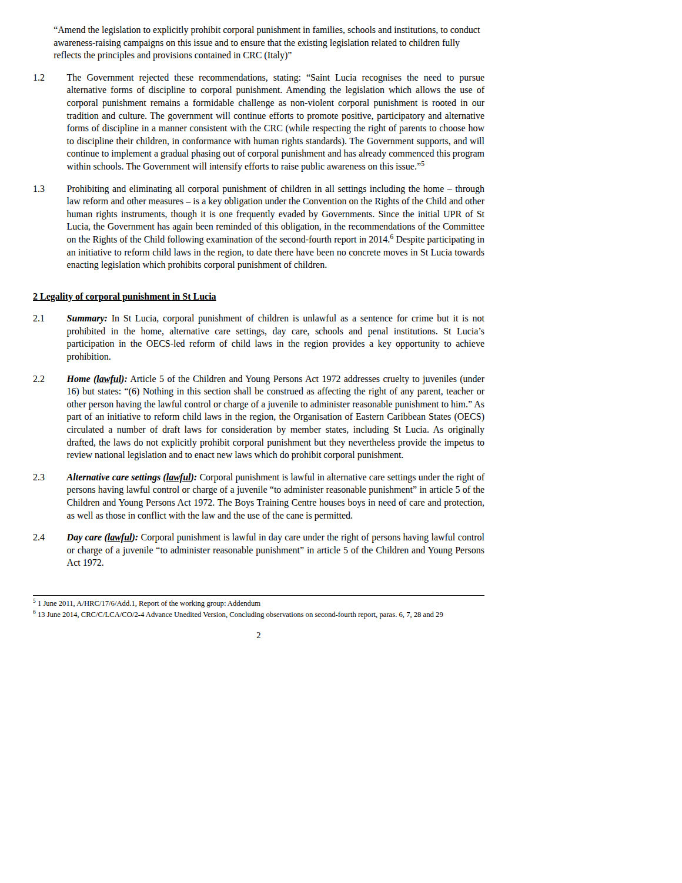“Amend the legislation to explicitly prohibit corporal punishment in families, schools and institutions, to conduct awareness-raising campaigns on this issue and to ensure that the existing legislation related to children fully reflects the principles and provisions contained in CRC (Italy)”
1.2
The Government rejected these recommendations, stating: “Saint Lucia recognises the need to pursue alternative forms of discipline to corporal punishment. Amending the legislation which allows the use of corporal punishment remains a formidable challenge as non-violent corporal punishment is rooted in our tradition and culture. The government will continue efforts to promote positive, participatory and alternative forms of discipline in a manner consistent with the CRC (while respecting the right of parents to choose how to discipline their children, in conformance with human rights standards). The Government supports, and will continue to implement a gradual phasing out of corporal punishment and has already commenced this program within schools. The Government will intensify efforts to raise public awareness on this issue.”5
1.3
Prohibiting and eliminating all corporal punishment of children in all settings including the home – through law reform and other measures – is a key obligation under the Convention on the Rights of the Child and other human rights instruments, though it is one frequently evaded by Governments. Since the initial UPR of St Lucia, the Government has again been reminded of this obligation, in the recommendations of the Committee on the Rights of the Child following examination of the second-fourth report in 2014.6 Despite participating in an initiative to reform child laws in the region, to date there have been no concrete moves in St Lucia towards enacting legislation which prohibits corporal punishment of children.
2 Legality of corporal punishment in St Lucia
2.1
Summary: In St Lucia, corporal punishment of children is unlawful as a sentence for crime but it is not prohibited in the home, alternative care settings, day care, schools and penal institutions. St Lucia’s participation in the OECS-led reform of child laws in the region provides a key opportunity to achieve prohibition.
2.2
Home (lawful): Article 5 of the Children and Young Persons Act 1972 addresses cruelty to juveniles (under 16) but states: “(6) Nothing in this section shall be construed as affecting the right of any parent, teacher or other person having the lawful control or charge of a juvenile to administer reasonable punishment to him.” As part of an initiative to reform child laws in the region, the Organisation of Eastern Caribbean States (OECS) circulated a number of draft laws for consideration by member states, including St Lucia. As originally drafted, the laws do not explicitly prohibit corporal punishment but they nevertheless provide the impetus to review national legislation and to enact new laws which do prohibit corporal punishment.
2.3
Alternative care settings (lawful): Corporal punishment is lawful in alternative care settings under the right of persons having lawful control or charge of a juvenile “to administer reasonable punishment” in article 5 of the Children and Young Persons Act 1972. The Boys Training Centre houses boys in need of care and protection, as well as those in conflict with the law and the use of the cane is permitted.
2.4
Day care (lawful): Corporal punishment is lawful in day care under the right of persons having lawful control or charge of a juvenile “to administer reasonable punishment” in article 5 of the Children and Young Persons Act 1972.
5 1 June 2011, A/HRC/17/6/Add.1, Report of the working group: Addendum
6 13 June 2014, CRC/C/LCA/CO/2-4 Advance Unedited Version, Concluding observations on second-fourth report, paras. 6, 7, 28 and 29
2